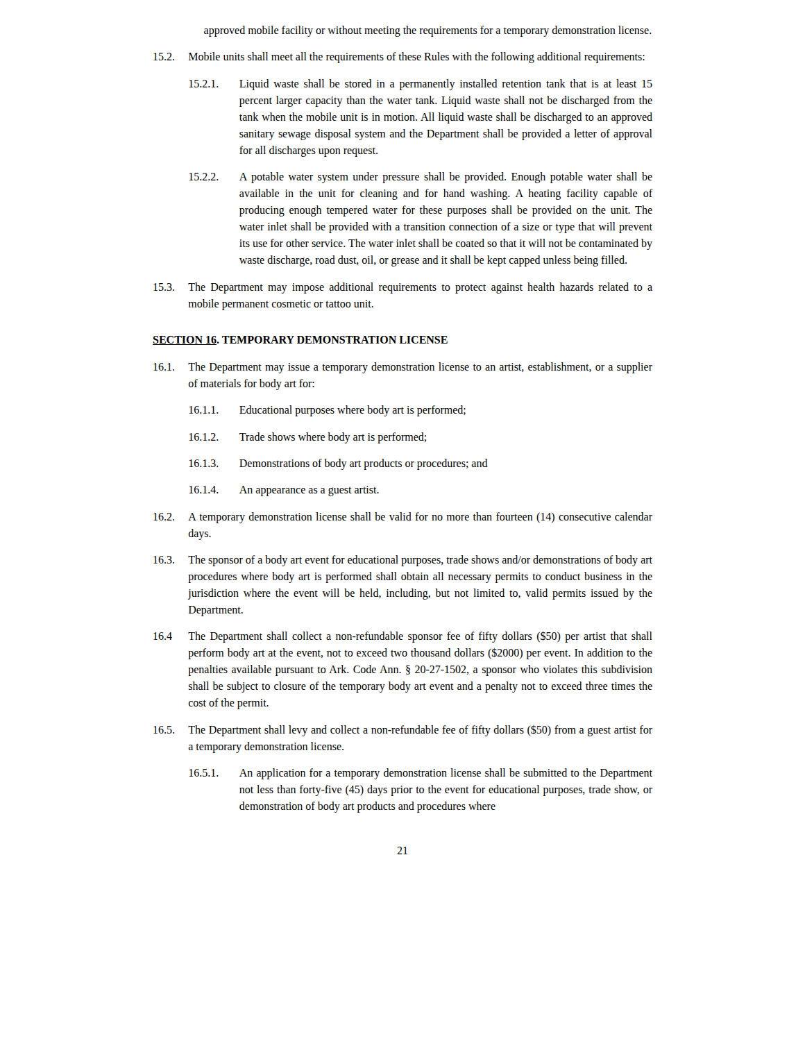approved mobile facility or without meeting the requirements for a temporary demonstration license.
15.2. Mobile units shall meet all the requirements of these Rules with the following additional requirements:
15.2.1. Liquid waste shall be stored in a permanently installed retention tank that is at least 15 percent larger capacity than the water tank. Liquid waste shall not be discharged from the tank when the mobile unit is in motion. All liquid waste shall be discharged to an approved sanitary sewage disposal system and the Department shall be provided a letter of approval for all discharges upon request.
15.2.2. A potable water system under pressure shall be provided. Enough potable water shall be available in the unit for cleaning and for hand washing. A heating facility capable of producing enough tempered water for these purposes shall be provided on the unit. The water inlet shall be provided with a transition connection of a size or type that will prevent its use for other service. The water inlet shall be coated so that it will not be contaminated by waste discharge, road dust, oil, or grease and it shall be kept capped unless being filled.
15.3. The Department may impose additional requirements to protect against health hazards related to a mobile permanent cosmetic or tattoo unit.
SECTION 16. TEMPORARY DEMONSTRATION LICENSE
16.1. The Department may issue a temporary demonstration license to an artist, establishment, or a supplier of materials for body art for:
16.1.1. Educational purposes where body art is performed;
16.1.2. Trade shows where body art is performed;
16.1.3. Demonstrations of body art products or procedures; and
16.1.4. An appearance as a guest artist.
16.2. A temporary demonstration license shall be valid for no more than fourteen (14) consecutive calendar days.
16.3. The sponsor of a body art event for educational purposes, trade shows and/or demonstrations of body art procedures where body art is performed shall obtain all necessary permits to conduct business in the jurisdiction where the event will be held, including, but not limited to, valid permits issued by the Department.
16.4 The Department shall collect a non-refundable sponsor fee of fifty dollars ($50) per artist that shall perform body art at the event, not to exceed two thousand dollars ($2000) per event. In addition to the penalties available pursuant to Ark. Code Ann. § 20-27-1502, a sponsor who violates this subdivision shall be subject to closure of the temporary body art event and a penalty not to exceed three times the cost of the permit.
16.5. The Department shall levy and collect a non-refundable fee of fifty dollars ($50) from a guest artist for a temporary demonstration license.
16.5.1. An application for a temporary demonstration license shall be submitted to the Department not less than forty-five (45) days prior to the event for educational purposes, trade show, or demonstration of body art products and procedures where
21